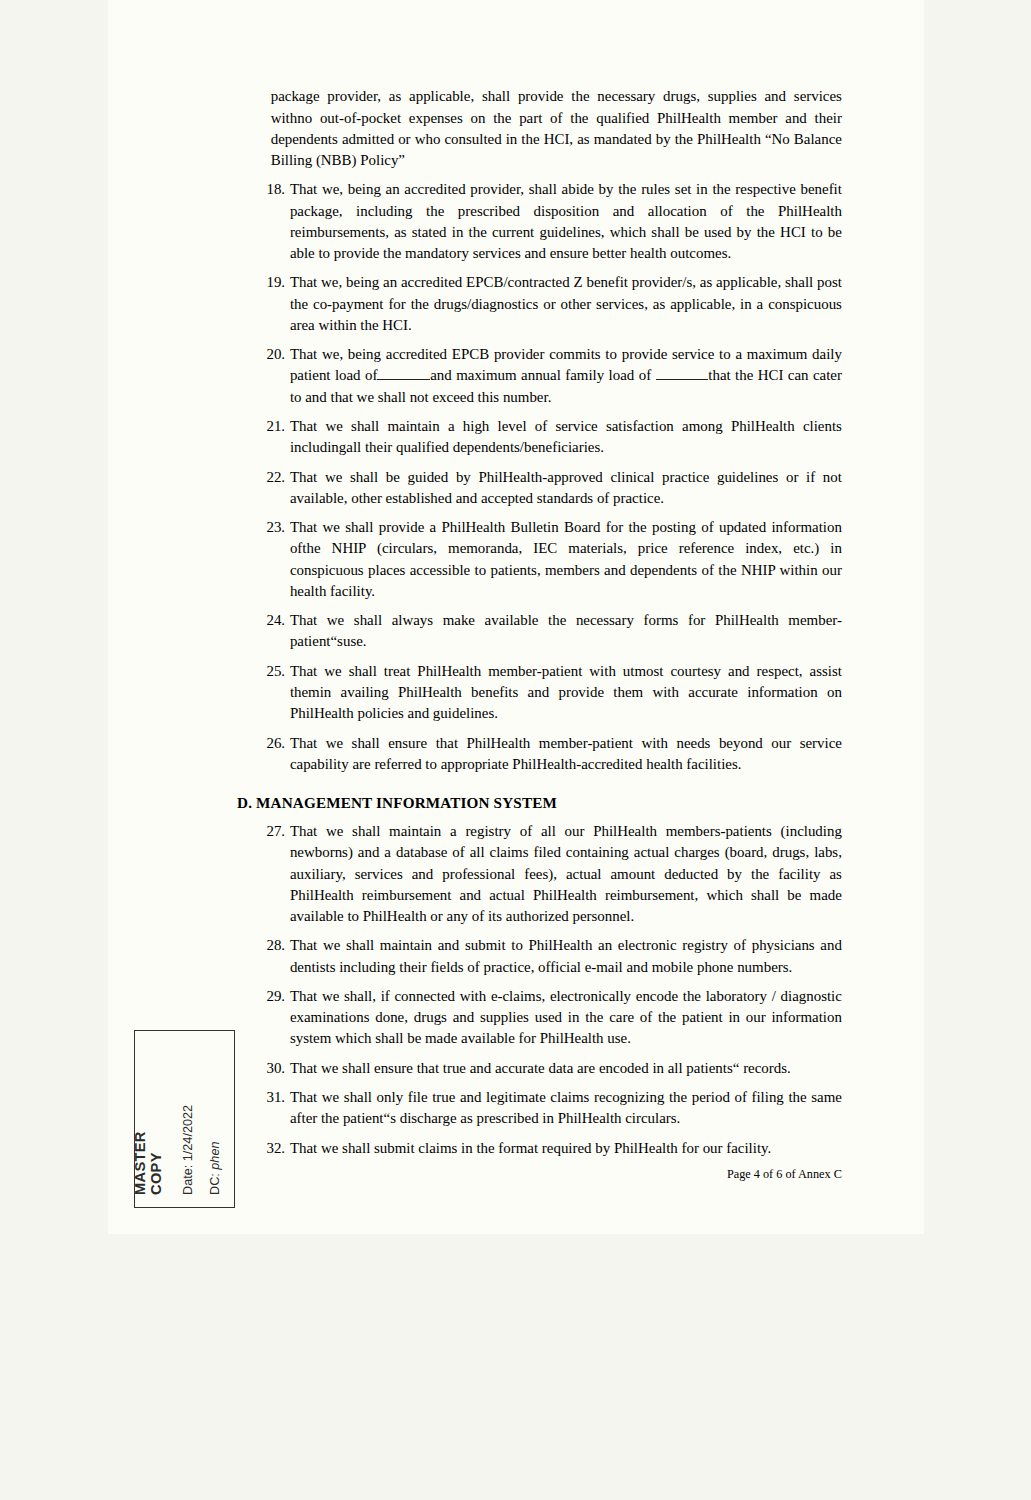package provider, as applicable, shall provide the necessary drugs, supplies and services withno out-of-pocket expenses on the part of the qualified PhilHealth member and their dependents admitted or who consulted in the HCI, as mandated by the PhilHealth “No Balance Billing (NBB) Policy”
18. That we, being an accredited provider, shall abide by the rules set in the respective benefit package, including the prescribed disposition and allocation of the PhilHealth reimbursements, as stated in the current guidelines, which shall be used by the HCI to be able to provide the mandatory services and ensure better health outcomes.
19. That we, being an accredited EPCB/contracted Z benefit provider/s, as applicable, shall post the co-payment for the drugs/diagnostics or other services, as applicable, in a conspicuous area within the HCI.
20. That we, being accredited EPCB provider commits to provide service to a maximum daily patient load of and maximum annual family load of that the HCI can cater to and that we shall not exceed this number.
21. That we shall maintain a high level of service satisfaction among PhilHealth clients includingall their qualified dependents/beneficiaries.
22. That we shall be guided by PhilHealth-approved clinical practice guidelines or if not available, other established and accepted standards of practice.
23. That we shall provide a PhilHealth Bulletin Board for the posting of updated information ofthe NHIP (circulars, memoranda, IEC materials, price reference index, etc.) in conspicuous places accessible to patients, members and dependents of the NHIP within our health facility.
24. That we shall always make available the necessary forms for PhilHealth member-patient“suse.
25. That we shall treat PhilHealth member-patient with utmost courtesy and respect, assist themin availing PhilHealth benefits and provide them with accurate information on PhilHealth policies and guidelines.
26. That we shall ensure that PhilHealth member-patient with needs beyond our service capability are referred to appropriate PhilHealth-accredited health facilities.
D. MANAGEMENT INFORMATION SYSTEM
27. That we shall maintain a registry of all our PhilHealth members-patients (including newborns) and a database of all claims filed containing actual charges (board, drugs, labs, auxiliary, services and professional fees), actual amount deducted by the facility as PhilHealth reimbursement and actual PhilHealth reimbursement, which shall be made available to PhilHealth or any of its authorized personnel.
28. That we shall maintain and submit to PhilHealth an electronic registry of physicians and dentists including their fields of practice, official e-mail and mobile phone numbers.
29. That we shall, if connected with e-claims, electronically encode the laboratory / diagnostic examinations done, drugs and supplies used in the care of the patient in our information system which shall be made available for PhilHealth use.
30. That we shall ensure that true and accurate data are encoded in all patients“ records.
31. That we shall only file true and legitimate claims recognizing the period of filing the same after the patient“s discharge as prescribed in PhilHealth circulars.
32. That we shall submit claims in the format required by PhilHealth for our facility.
Page 4 of 6 of Annex C
MASTER
COPY
Date: 1/24/2022
DC: phen